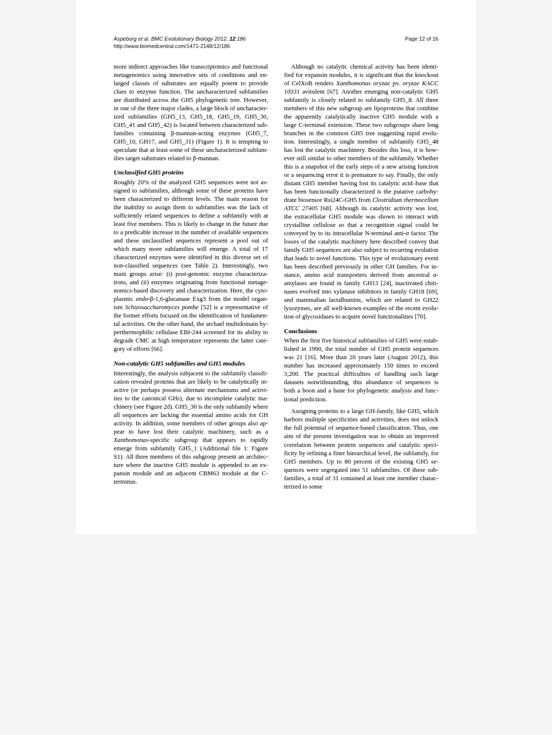Aspeborg et al. BMC Evolutionary Biology 2012, 12:186
http://www.biomedcentral.com/1471-2148/12/186
Page 12 of 16
more indirect approaches like transcriptomics and functional metagenomics using innovative sets of conditions and enlarged classes of substrates are equally potent to provide clues to enzyme function. The uncharacterized subfamilies are distributed across the GH5 phylogenetic tree. However, in one of the three major clades, a large block of uncharacterized subfamilies (GH5_13, GH5_18, GH5_19, GH5_30, GH5_41 and GH5_42) is located between characterized subfamilies containing β-mannan-acting enzymes (GH5_7, GH5_10, GH17, and GH5_31) (Figure 1). It is tempting to speculate that at least some of these uncharacterized subfamilies target substrates related to β-mannan.
Unclassified GH5 proteins
Roughly 20% of the analyzed GH5 sequences were not assigned to subfamilies, although some of these proteins have been characterized to different levels. The main reason for the inability to assign them to subfamilies was the lack of sufficiently related sequences to define a subfamily with at least five members. This is likely to change in the future due to a predicable increase in the number of available sequences and these unclassified sequences represent a pool out of which many more subfamilies will emerge. A total of 17 characterized enzymes were identified in this diverse set of non-classified sequences (see Table 2). Interestingly, two main groups arise: (i) post-genomic enzyme characterizations, and (ii) enzymes originating from functional metagenomics-based discovery and characterization. Here, the cytoplasmic endo-β-1,6-glucanase Exg3 from the model organism Schizosaccharomyces pombe [52] is a representative of the former efforts focused on the identification of fundamental activities. On the other hand, the archael multidomain hyperthermophilic cellulase EBI-244 screened for its ability to degrade CMC at high temperature represents the latter category of efforts [66].
Non-catalytic GH5 subfamilies and GH5 modules
Interestingly, the analysis subjacent to the subfamily classification revealed proteins that are likely to be catalytically inactive (or perhaps possess alternate mechanisms and activities to the canonical GHs), due to incomplete catalytic machinery (see Figure 2d). GH5_30 is the only subfamily where all sequences are lacking the essential amino acids for GH activity. In addition, some members of other groups also appear to have lost their catalytic machinery, such as a Xanthomonas-specific subgroup that appears to rapidly emerge from subfamily GH5_1 (Additional file 1: Figure S1). All three members of this subgroup present an architecture where the inactive GH5 module is appended to an expansin module and an adjacent CBM63 module at the C-terminus.
Although no catalytic chemical activity has been identified for expansin modules, it is significant that the knockout of CelXoB renders Xanthomonas oryzae pv. oryzae KACC 10331 avirulent [67]. Another emerging non-catalytic GH5 subfamily is closely related to subfamily GH5_8. All three members of this new subgroup are lipoproteins that combine the apparently catalytically inactive GH5 module with a large C-terminal extension. These two subgroups share long branches in the common GH5 tree suggesting rapid evolution. Interestingly, a single member of subfamily GH5_48 has lost the catalytic machinery. Besides this loss, it is however still similar to other members of the subfamily. Whether this is a snapshot of the early steps of a new arising function or a sequencing error it is premature to say. Finally, the only distant GH5 member having lost its catalytic acid–base that has been functionally characterized is the putative carbohydrate biosensor Rsi24C-GH5 from Clostridium thermocellum ATCC 27405 [68]. Although its catalytic activity was lost, the extracellular GH5 module was shown to interact with crystalline cellulose so that a recognition signal could be conveyed by to its intracellular N-terminal anti-σ factor. The losses of the catalytic machinery here described convey that family GH5 sequences are also subject to recurring evolution that leads to novel functions. This type of evolutionary event has been described previously in other GH families. For instance, amino acid transporters derived from ancestral α-amylases are found in family GH13 [24], inactivated chitinases evolved into xylanase inhibitors in family GH18 [69], and mammalian lactalbumins, which are related to GH22 lysozymes, are all well-known examples of the recent evolution of glycosidases to acquire novel functionalities [70].
Conclusions
When the first five historical subfamilies of GH5 were established in 1990, the total number of GH5 protein sequences was 21 [16]. More than 20 years later (August 2012), this number has increased approximately 150 times to exceed 3,200. The practical difficulties of handling such large datasets notwithstanding, this abundance of sequences is both a boon and a bane for phylogenetic analysis and functional prediction.
Assigning proteins to a large GH-family, like GH5, which harbors multiple specificities and activities, does not unlock the full potential of sequence-based classification. Thus, one aim of the present investigation was to obtain an improved correlation between protein sequences and catalytic specificity by refining a finer hierarchical level, the subfamily, for GH5 members. Up to 80 percent of the existing GH5 sequences were segregated into 51 subfamilies. Of these subfamilies, a total of 31 contained at least one member characterized to some